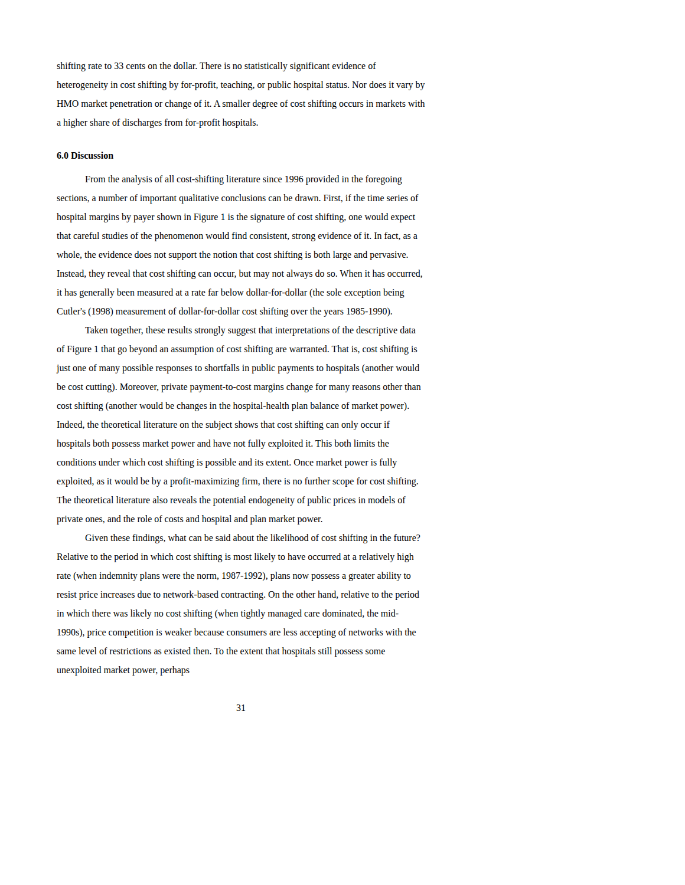shifting rate to 33 cents on the dollar. There is no statistically significant evidence of heterogeneity in cost shifting by for-profit, teaching, or public hospital status. Nor does it vary by HMO market penetration or change of it. A smaller degree of cost shifting occurs in markets with a higher share of discharges from for-profit hospitals.
6.0 Discussion
From the analysis of all cost-shifting literature since 1996 provided in the foregoing sections, a number of important qualitative conclusions can be drawn. First, if the time series of hospital margins by payer shown in Figure 1 is the signature of cost shifting, one would expect that careful studies of the phenomenon would find consistent, strong evidence of it. In fact, as a whole, the evidence does not support the notion that cost shifting is both large and pervasive. Instead, they reveal that cost shifting can occur, but may not always do so. When it has occurred, it has generally been measured at a rate far below dollar-for-dollar (the sole exception being Cutler's (1998) measurement of dollar-for-dollar cost shifting over the years 1985-1990).
Taken together, these results strongly suggest that interpretations of the descriptive data of Figure 1 that go beyond an assumption of cost shifting are warranted. That is, cost shifting is just one of many possible responses to shortfalls in public payments to hospitals (another would be cost cutting). Moreover, private payment-to-cost margins change for many reasons other than cost shifting (another would be changes in the hospital-health plan balance of market power). Indeed, the theoretical literature on the subject shows that cost shifting can only occur if hospitals both possess market power and have not fully exploited it. This both limits the conditions under which cost shifting is possible and its extent. Once market power is fully exploited, as it would be by a profit-maximizing firm, there is no further scope for cost shifting. The theoretical literature also reveals the potential endogeneity of public prices in models of private ones, and the role of costs and hospital and plan market power.
Given these findings, what can be said about the likelihood of cost shifting in the future? Relative to the period in which cost shifting is most likely to have occurred at a relatively high rate (when indemnity plans were the norm, 1987-1992), plans now possess a greater ability to resist price increases due to network-based contracting. On the other hand, relative to the period in which there was likely no cost shifting (when tightly managed care dominated, the mid-1990s), price competition is weaker because consumers are less accepting of networks with the same level of restrictions as existed then. To the extent that hospitals still possess some unexploited market power, perhaps
31